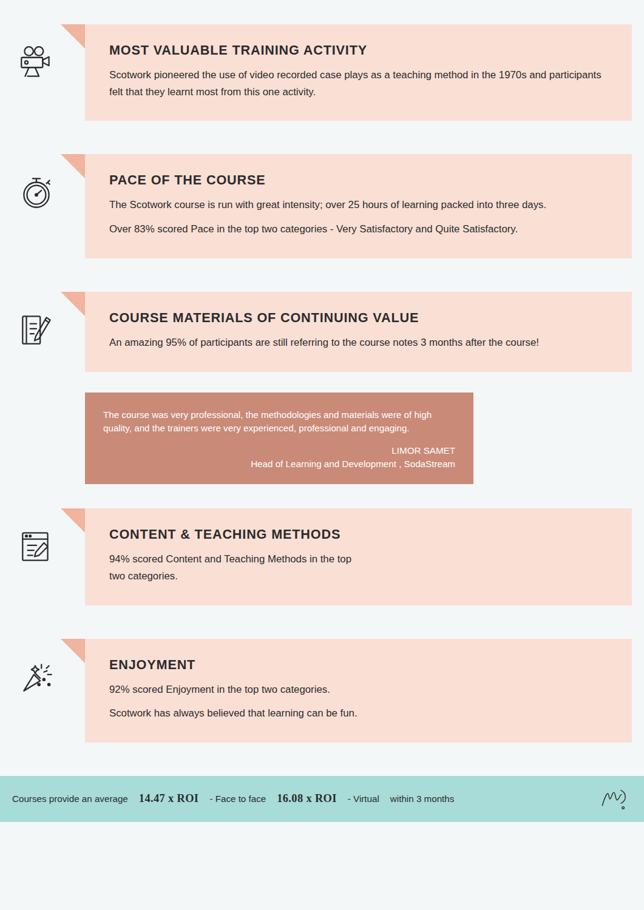Most valuable training activity
Scotwork pioneered the use of video recorded case plays as a teaching method in the 1970s and participants felt that they learnt most from this one activity.
Pace of the course
The Scotwork course is run with great intensity; over 25 hours of learning packed into three days.
Over 83% scored Pace in the top two categories - Very Satisfactory and Quite Satisfactory.
Course materials of continuing value
An amazing 95% of participants are still referring to the course notes 3 months after the course!
The course was very professional, the methodologies and materials were of high quality, and the trainers were very experienced, professional and engaging.
LIMOR SAMET
Head of Learning and Development , SodaStream
Content & teaching methods
94% scored Content and Teaching Methods in the top
two categories.
Enjoyment
92% scored Enjoyment in the top two categories.
Scotwork has always believed that learning can be fun.
Courses provide an average 14.47 x ROI - Face to face 16.08 x ROI - Virtual within 3 months